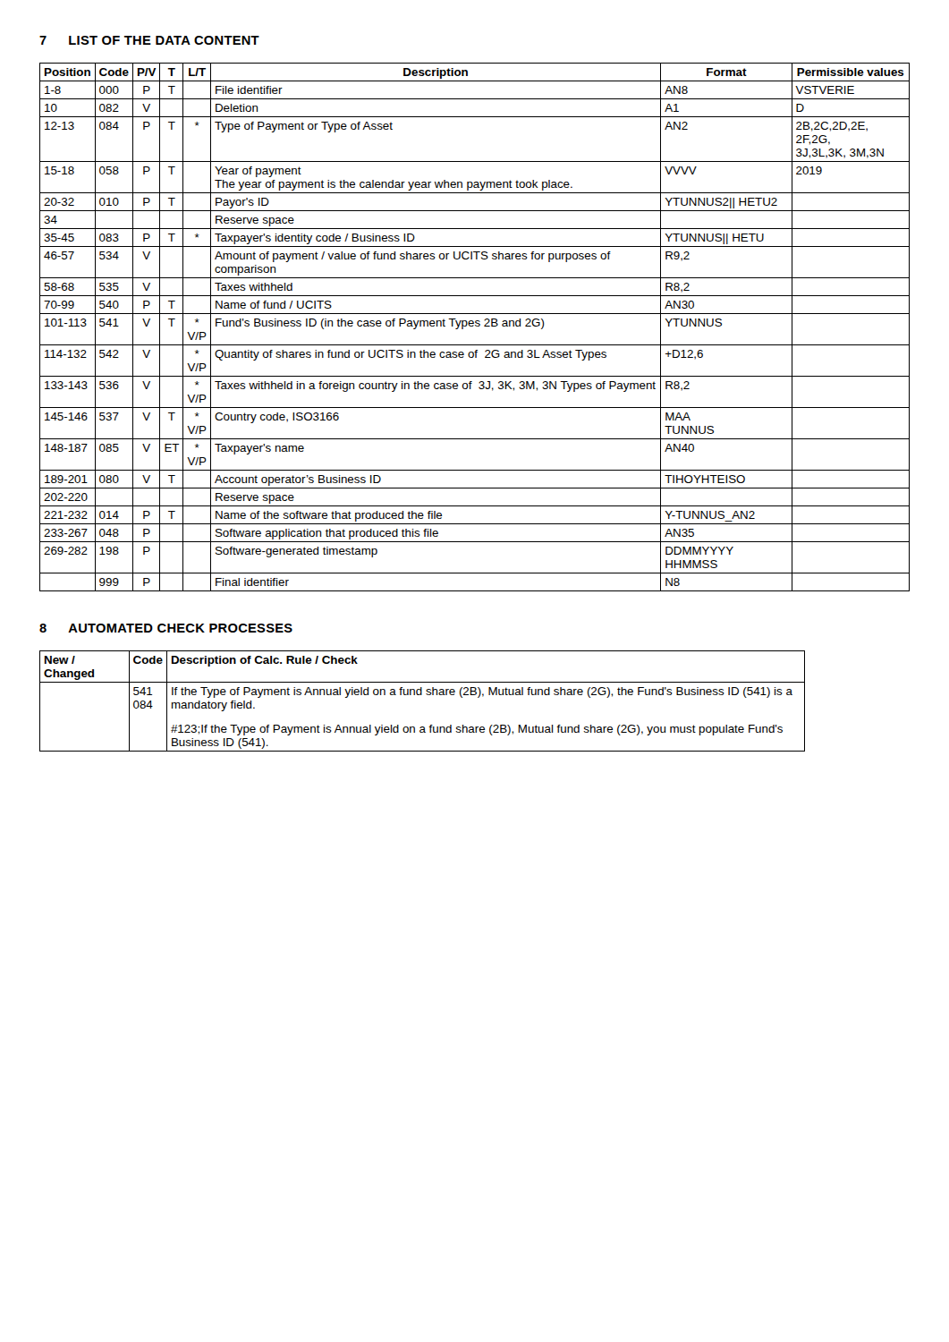7 LIST OF THE DATA CONTENT
| Position | Code | P/V | T | L/T | Description | Format | Permissible values |
| --- | --- | --- | --- | --- | --- | --- | --- |
| 1-8 | 000 | P | T | | File identifier | AN8 | VSTVERIE |
| 10 | 082 | V | | | Deletion | A1 | D |
| 12-13 | 084 | P | T | * | Type of Payment or Type of Asset | AN2 | 2B,2C,2D,2E, 2F,2G, 3J,3L,3K, 3M,3N |
| 15-18 | 058 | P | T | | Year of payment The year of payment is the calendar year when payment took place. | VVVV | 2019 |
| 20-32 | 010 | P | T | | Payor's ID | YTUNNUS2// HETU2 | |
| 34 | | | | | Reserve space | | |
| 35-45 | 083 | P | T | * | Taxpayer's identity code / Business ID | YTUNNUS// HETU | |
| 46-57 | 534 | V | | | Amount of payment / value of fund shares or UCITS shares for purposes of comparison | R9,2 | |
| 58-68 | 535 | V | | | Taxes withheld | R8,2 | |
| 70-99 | 540 | P | T | | Name of fund / UCITS | AN30 | |
| 101-113 | 541 | V | T | * V/P | Fund's Business ID (in the case of Payment Types 2B and 2G) | YTUNNUS | |
| 114-132 | 542 | V | | * V/P | Quantity of shares in fund or UCITS in the case of 2G and 3L Asset Types | +D12,6 | |
| 133-143 | 536 | V | | * V/P | Taxes withheld in a foreign country in the case of 3J, 3K, 3M, 3N Types of Payment | R8,2 | |
| 145-146 | 537 | V | T | * V/P | Country code, ISO3166 | MAA TUNNUS | |
| 148-187 | 085 | V | ET | * V/P | Taxpayer's name | AN40 | |
| 189-201 | 080 | V | T | | Account operator’s Business ID | TIHOYHTEISO | |
| 202-220 | | | | | Reserve space | | |
| 221-232 | 014 | P | T | | Name of the software that produced the file | Y-TUNNUS_AN2 | |
| 233-267 | 048 | P | | | Software application that produced this file | AN35 | |
| 269-282 | 198 | P | | | Software-generated timestamp | DDMMYYYY HHMMSS | |
| | 999 | P | | | Final identifier | N8 | |
8 AUTOMATED CHECK PROCESSES
| New / Changed | Code | Description of Calc. Rule / Check |
| --- | --- | --- |
| | 541 084 | If the Type of Payment is Annual yield on a fund share (2B), Mutual fund share (2G), the Fund's Business ID (541) is a mandatory field. #123;If the Type of Payment is Annual yield on a fund share (2B), Mutual fund share (2G), you must populate Fund's Business ID (541). |